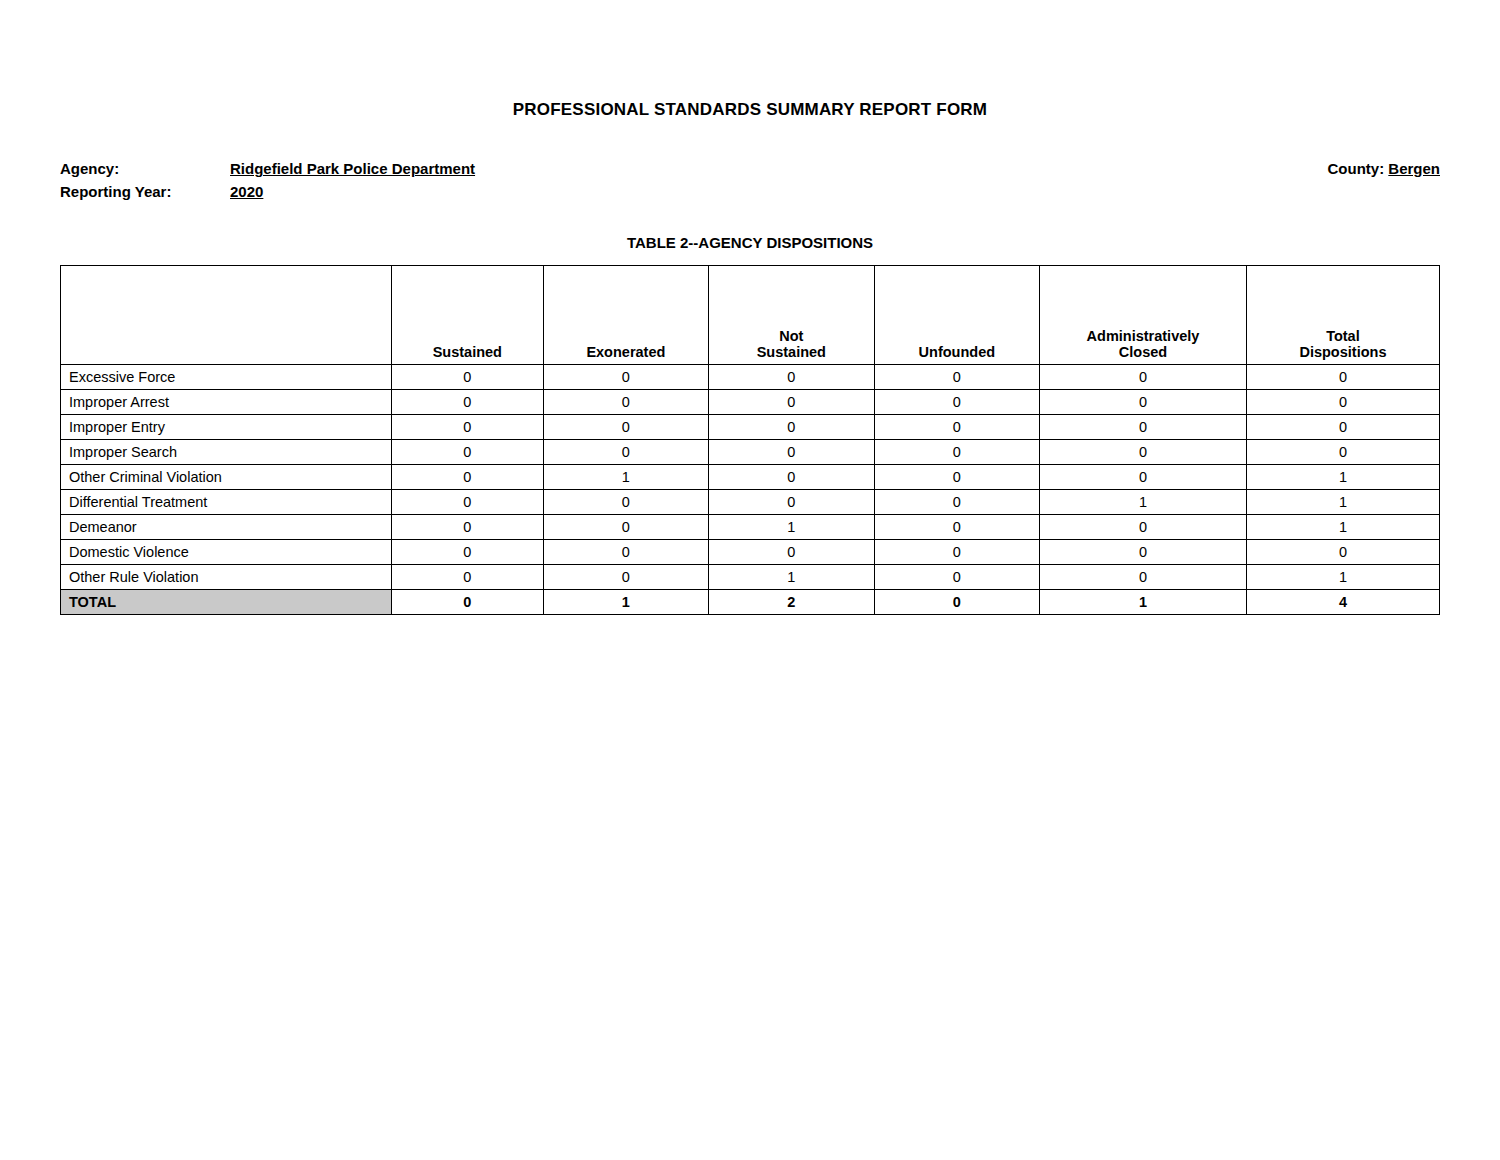PROFESSIONAL STANDARDS SUMMARY REPORT FORM
Agency: Ridgefield Park Police Department County: Bergen
Reporting Year: 2020
TABLE 2--AGENCY DISPOSITIONS
| | Sustained | Exonerated | Not Sustained | Unfounded | Administratively Closed | Total Dispositions |
| --- | --- | --- | --- | --- | --- | --- |
| Excessive Force | 0 | 0 | 0 | 0 | 0 | 0 |
| Improper Arrest | 0 | 0 | 0 | 0 | 0 | 0 |
| Improper Entry | 0 | 0 | 0 | 0 | 0 | 0 |
| Improper Search | 0 | 0 | 0 | 0 | 0 | 0 |
| Other Criminal Violation | 0 | 1 | 0 | 0 | 0 | 1 |
| Differential Treatment | 0 | 0 | 0 | 0 | 1 | 1 |
| Demeanor | 0 | 0 | 1 | 0 | 0 | 1 |
| Domestic Violence | 0 | 0 | 0 | 0 | 0 | 0 |
| Other Rule Violation | 0 | 0 | 1 | 0 | 0 | 1 |
| TOTAL | 0 | 1 | 2 | 0 | 1 | 4 |